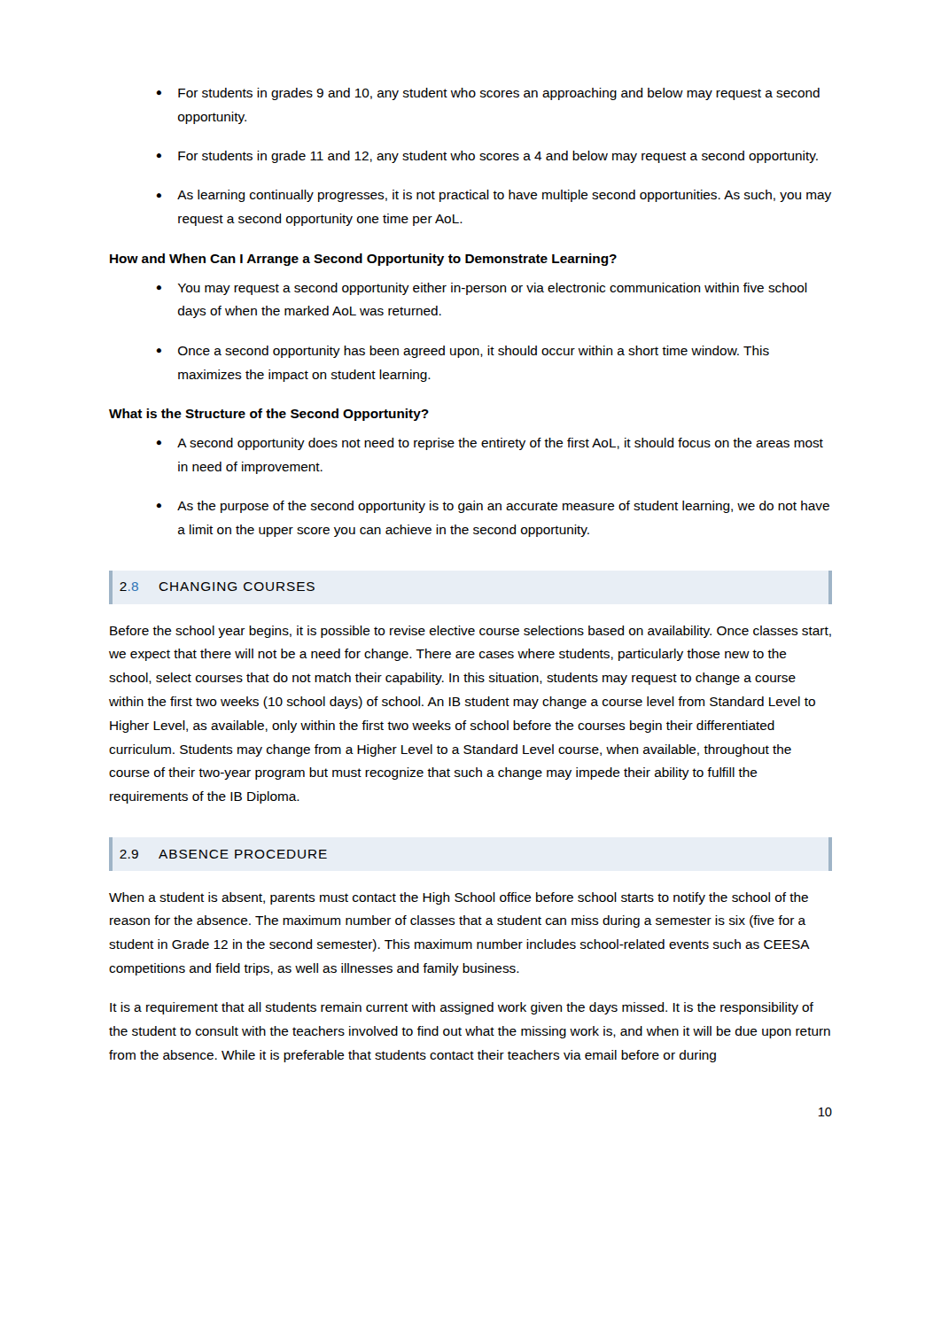For students in grades 9 and 10, any student who scores an approaching and below may request a second opportunity.
For students in grade 11 and 12, any student who scores a 4 and below may request a second opportunity.
As learning continually progresses, it is not practical to have multiple second opportunities. As such, you may request a second opportunity one time per AoL.
How and When Can I Arrange a Second Opportunity to Demonstrate Learning?
You may request a second opportunity either in-person or via electronic communication within five school days of when the marked AoL was returned.
Once a second opportunity has been agreed upon, it should occur within a short time window. This maximizes the impact on student learning.
What is the Structure of the Second Opportunity?
A second opportunity does not need to reprise the entirety of the first AoL, it should focus on the areas most in need of improvement.
As the purpose of the second opportunity is to gain an accurate measure of student learning, we do not have a limit on the upper score you can achieve in the second opportunity.
2.8 CHANGING COURSES
Before the school year begins, it is possible to revise elective course selections based on availability. Once classes start, we expect that there will not be a need for change. There are cases where students, particularly those new to the school, select courses that do not match their capability. In this situation, students may request to change a course within the first two weeks (10 school days) of school. An IB student may change a course level from Standard Level to Higher Level, as available, only within the first two weeks of school before the courses begin their differentiated curriculum. Students may change from a Higher Level to a Standard Level course, when available, throughout the course of their two-year program but must recognize that such a change may impede their ability to fulfill the requirements of the IB Diploma.
2.9 ABSENCE PROCEDURE
When a student is absent, parents must contact the High School office before school starts to notify the school of the reason for the absence. The maximum number of classes that a student can miss during a semester is six (five for a student in Grade 12 in the second semester). This maximum number includes school-related events such as CEESA competitions and field trips, as well as illnesses and family business.
It is a requirement that all students remain current with assigned work given the days missed. It is the responsibility of the student to consult with the teachers involved to find out what the missing work is, and when it will be due upon return from the absence. While it is preferable that students contact their teachers via email before or during
10